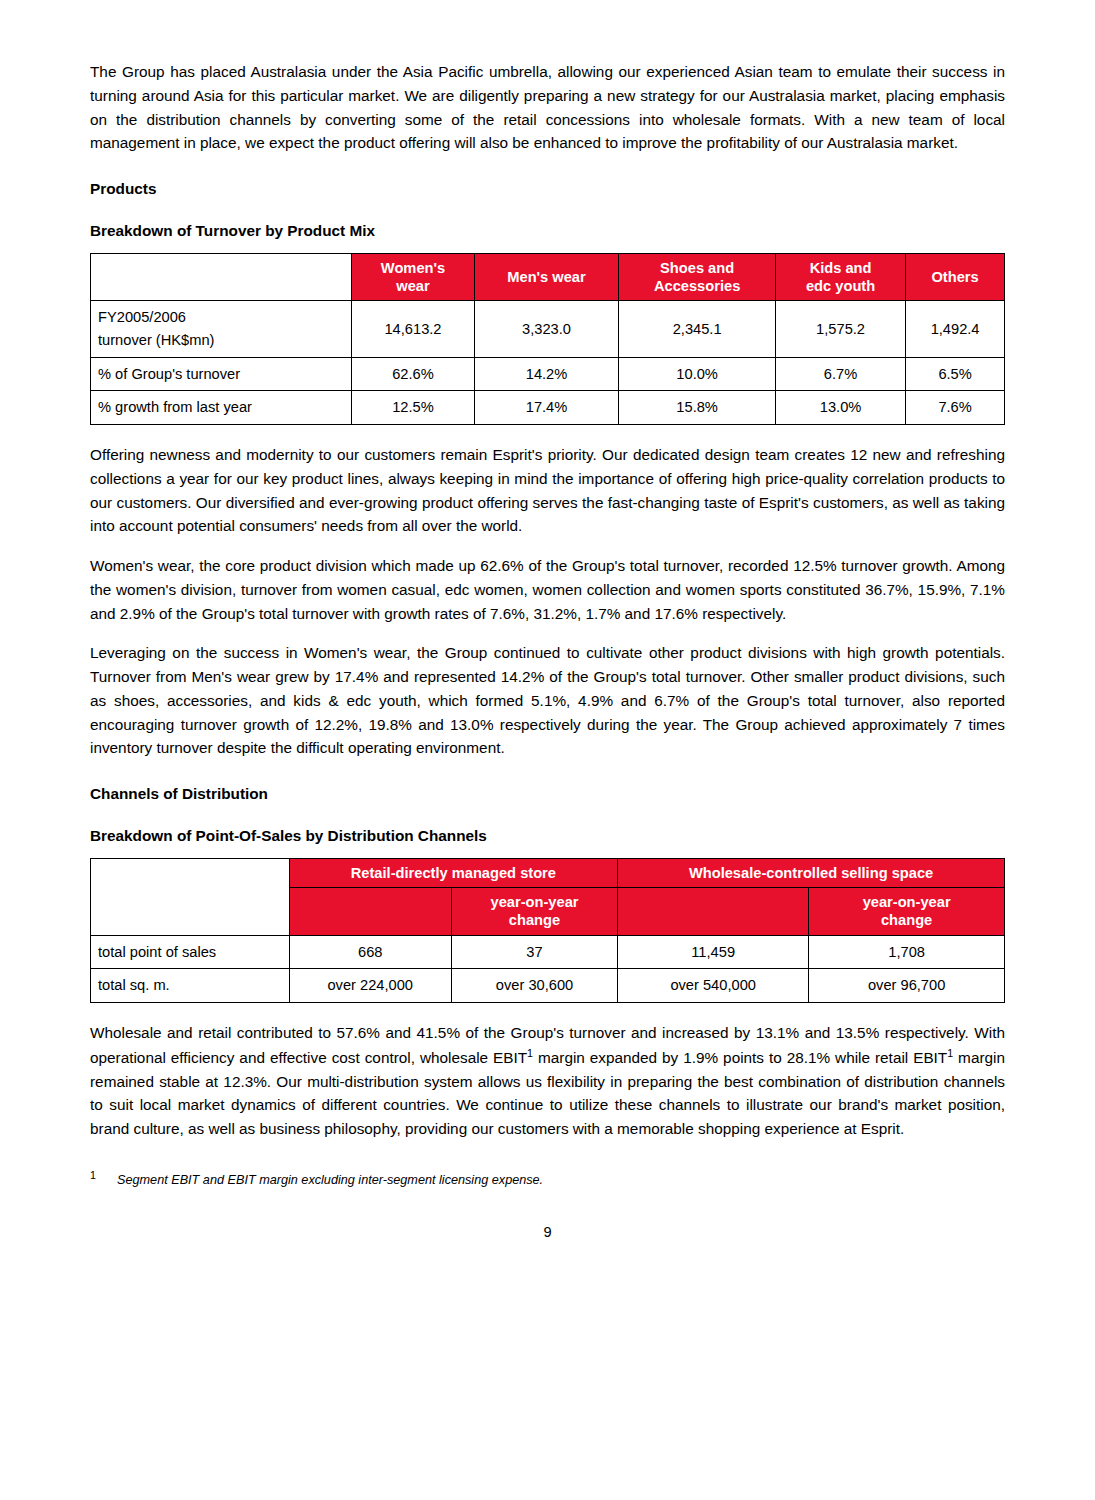The Group has placed Australasia under the Asia Pacific umbrella, allowing our experienced Asian team to emulate their success in turning around Asia for this particular market. We are diligently preparing a new strategy for our Australasia market, placing emphasis on the distribution channels by converting some of the retail concessions into wholesale formats. With a new team of local management in place, we expect the product offering will also be enhanced to improve the profitability of our Australasia market.
Products
Breakdown of Turnover by Product Mix
| | Women's wear | Men's wear | Shoes and Accessories | Kids and edc youth | Others |
| --- | --- | --- | --- | --- | --- |
| FY2005/2006 turnover (HK$mn) | 14,613.2 | 3,323.0 | 2,345.1 | 1,575.2 | 1,492.4 |
| % of Group's turnover | 62.6% | 14.2% | 10.0% | 6.7% | 6.5% |
| % growth from last year | 12.5% | 17.4% | 15.8% | 13.0% | 7.6% |
Offering newness and modernity to our customers remain Esprit's priority. Our dedicated design team creates 12 new and refreshing collections a year for our key product lines, always keeping in mind the importance of offering high price-quality correlation products to our customers. Our diversified and ever-growing product offering serves the fast-changing taste of Esprit's customers, as well as taking into account potential consumers' needs from all over the world.
Women's wear, the core product division which made up 62.6% of the Group's total turnover, recorded 12.5% turnover growth. Among the women's division, turnover from women casual, edc women, women collection and women sports constituted 36.7%, 15.9%, 7.1% and 2.9% of the Group's total turnover with growth rates of 7.6%, 31.2%, 1.7% and 17.6% respectively.
Leveraging on the success in Women's wear, the Group continued to cultivate other product divisions with high growth potentials. Turnover from Men's wear grew by 17.4% and represented 14.2% of the Group's total turnover. Other smaller product divisions, such as shoes, accessories, and kids & edc youth, which formed 5.1%, 4.9% and 6.7% of the Group's total turnover, also reported encouraging turnover growth of 12.2%, 19.8% and 13.0% respectively during the year. The Group achieved approximately 7 times inventory turnover despite the difficult operating environment.
Channels of Distribution
Breakdown of Point-Of-Sales by Distribution Channels
| | Retail-directly managed store | Wholesale-controlled selling space |
| --- | --- | --- |
| | year-on-year change | | year-on-year change |
| total point of sales | 668 | 37 | 11,459 | 1,708 |
| total sq. m. | over 224,000 | over 30,600 | over 540,000 | over 96,700 |
Wholesale and retail contributed to 57.6% and 41.5% of the Group's turnover and increased by 13.1% and 13.5% respectively. With operational efficiency and effective cost control, wholesale EBIT1 margin expanded by 1.9% points to 28.1% while retail EBIT1 margin remained stable at 12.3%. Our multi-distribution system allows us flexibility in preparing the best combination of distribution channels to suit local market dynamics of different countries. We continue to utilize these channels to illustrate our brand's market position, brand culture, as well as business philosophy, providing our customers with a memorable shopping experience at Esprit.
1 Segment EBIT and EBIT margin excluding inter-segment licensing expense.
9